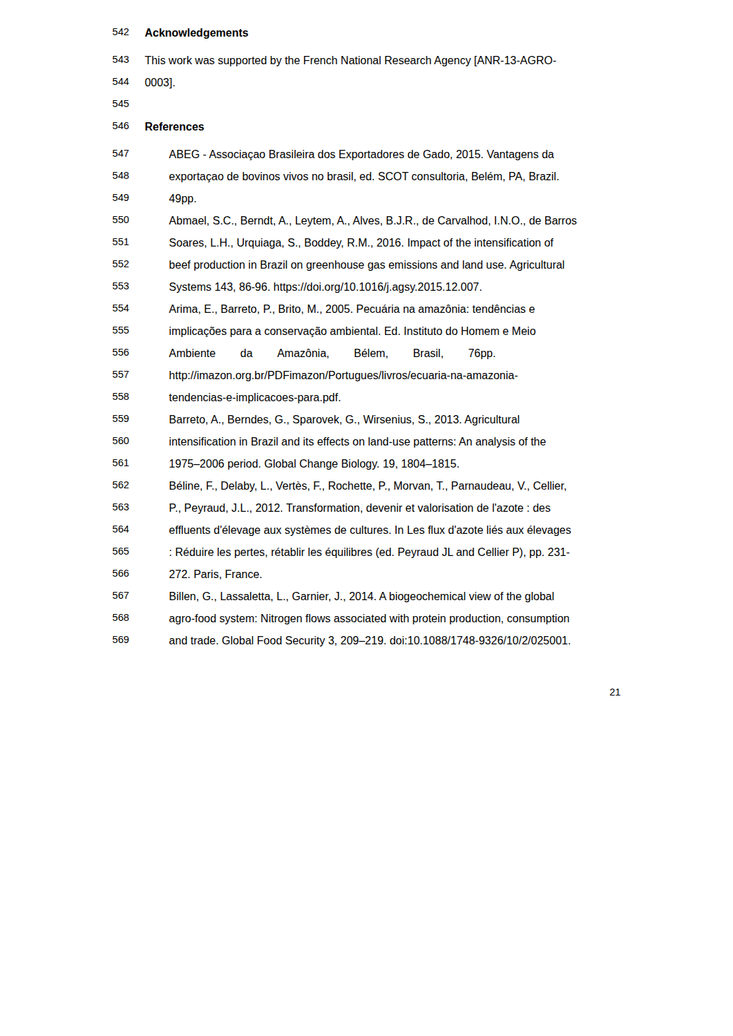542
Acknowledgements
543 This work was supported by the French National Research Agency [ANR-13-AGRO-
544 0003].
545
546
References
547 ABEG - Associaçao Brasileira dos Exportadores de Gado, 2015. Vantagens da
548 exportaçao de bovinos vivos no brasil, ed. SCOT consultoria, Belém, PA, Brazil.
549 49pp.
550 Abmael, S.C., Berndt, A., Leytem, A., Alves, B.J.R., de Carvalhod, I.N.O., de Barros
551 Soares, L.H., Urquiaga, S., Boddey, R.M., 2016. Impact of the intensification of
552 beef production in Brazil on greenhouse gas emissions and land use. Agricultural
553 Systems 143, 86-96. https://doi.org/10.1016/j.agsy.2015.12.007.
554 Arima, E., Barreto, P., Brito, M., 2005. Pecuária na amazônia: tendências e
555 implicações para a conservação ambiental. Ed. Instituto do Homem e Meio
556 Ambiente da Amazônia, Bélem, Brasil, 76pp.
557 http://imazon.org.br/PDFimazon/Portugues/livros/ecuaria-na-amazonia-
558 tendencias-e-implicacoes-para.pdf.
559 Barreto, A., Berndes, G., Sparovek, G., Wirsenius, S., 2013. Agricultural
560 intensification in Brazil and its effects on land-use patterns: An analysis of the
561 1975–2006 period. Global Change Biology. 19, 1804–1815.
562 Béline, F., Delaby, L., Vertès, F., Rochette, P., Morvan, T., Parnaudeau, V., Cellier,
563 P., Peyraud, J.L., 2012. Transformation, devenir et valorisation de l'azote : des
564 effluents d'élevage aux systèmes de cultures. In Les flux d'azote liés aux élevages
565 : Réduire les pertes, rétablir les équilibres (ed. Peyraud JL and Cellier P), pp. 231-
566 272. Paris, France.
567 Billen, G., Lassaletta, L., Garnier, J., 2014. A biogeochemical view of the global
568 agro-food system: Nitrogen flows associated with protein production, consumption
569 and trade. Global Food Security 3, 209–219. doi:10.1088/1748-9326/10/2/025001.
21